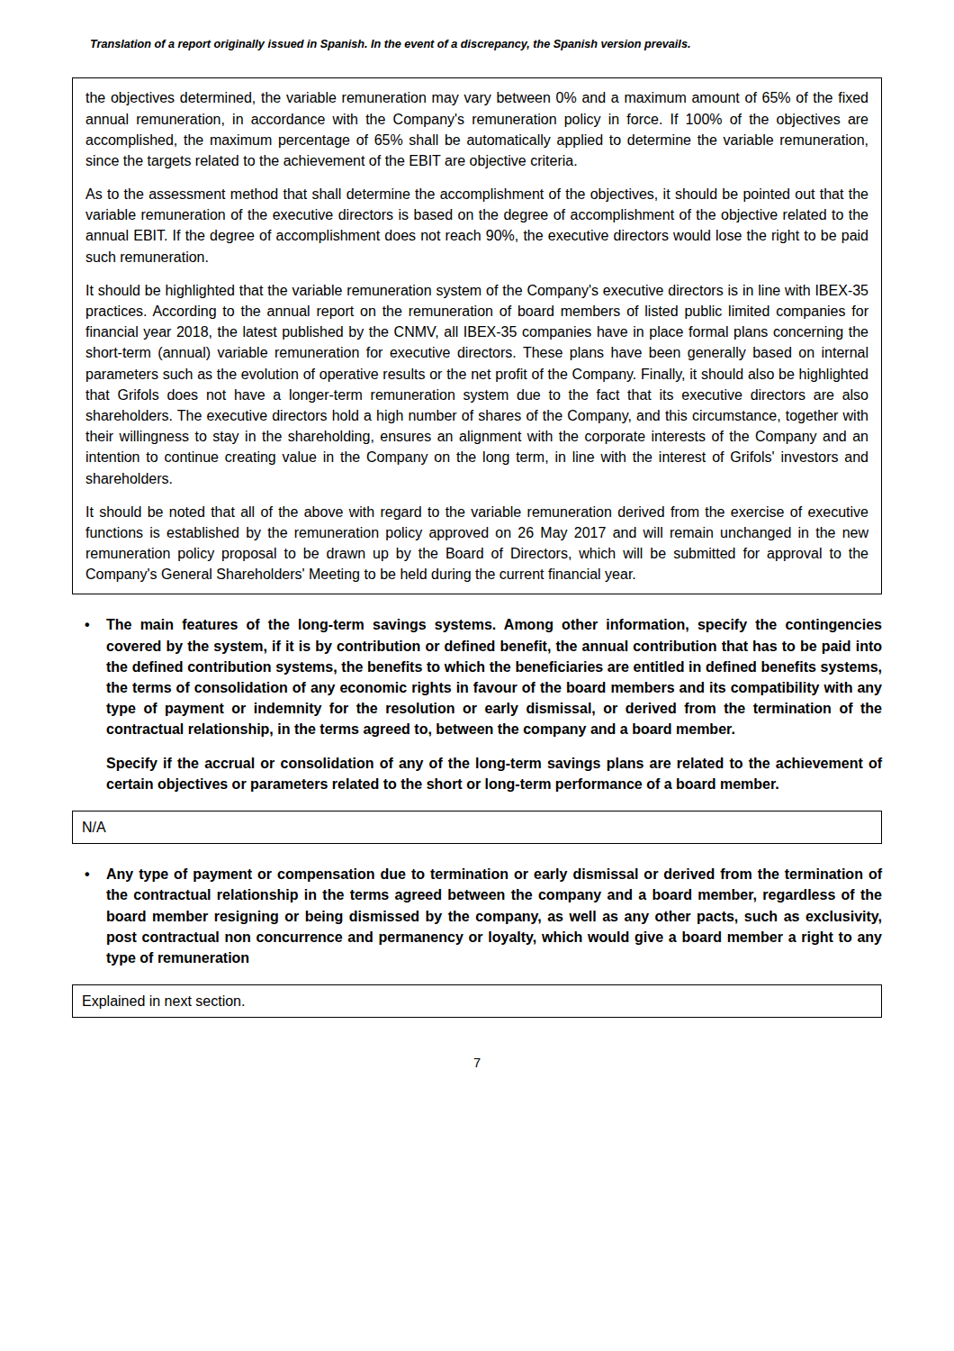Translation of a report originally issued in Spanish. In the event of a discrepancy, the Spanish version prevails.
the objectives determined, the variable remuneration may vary between 0% and a maximum amount of 65% of the fixed annual remuneration, in accordance with the Company's remuneration policy in force. If 100% of the objectives are accomplished, the maximum percentage of 65% shall be automatically applied to determine the variable remuneration, since the targets related to the achievement of the EBIT are objective criteria.
As to the assessment method that shall determine the accomplishment of the objectives, it should be pointed out that the variable remuneration of the executive directors is based on the degree of accomplishment of the objective related to the annual EBIT. If the degree of accomplishment does not reach 90%, the executive directors would lose the right to be paid such remuneration.
It should be highlighted that the variable remuneration system of the Company's executive directors is in line with IBEX-35 practices. According to the annual report on the remuneration of board members of listed public limited companies for financial year 2018, the latest published by the CNMV, all IBEX-35 companies have in place formal plans concerning the short-term (annual) variable remuneration for executive directors. These plans have been generally based on internal parameters such as the evolution of operative results or the net profit of the Company. Finally, it should also be highlighted that Grifols does not have a longer-term remuneration system due to the fact that its executive directors are also shareholders. The executive directors hold a high number of shares of the Company, and this circumstance, together with their willingness to stay in the shareholding, ensures an alignment with the corporate interests of the Company and an intention to continue creating value in the Company on the long term, in line with the interest of Grifols' investors and shareholders.
It should be noted that all of the above with regard to the variable remuneration derived from the exercise of executive functions is established by the remuneration policy approved on 26 May 2017 and will remain unchanged in the new remuneration policy proposal to be drawn up by the Board of Directors, which will be submitted for approval to the Company's General Shareholders' Meeting to be held during the current financial year.
The main features of the long-term savings systems. Among other information, specify the contingencies covered by the system, if it is by contribution or defined benefit, the annual contribution that has to be paid into the defined contribution systems, the benefits to which the beneficiaries are entitled in defined benefits systems, the terms of consolidation of any economic rights in favour of the board members and its compatibility with any type of payment or indemnity for the resolution or early dismissal, or derived from the termination of the contractual relationship, in the terms agreed to, between the company and a board member.
Specify if the accrual or consolidation of any of the long-term savings plans are related to the achievement of certain objectives or parameters related to the short or long-term performance of a board member.
N/A
Any type of payment or compensation due to termination or early dismissal or derived from the termination of the contractual relationship in the terms agreed between the company and a board member, regardless of the board member resigning or being dismissed by the company, as well as any other pacts, such as exclusivity, post contractual non concurrence and permanency or loyalty, which would give a board member a right to any type of remuneration
Explained in next section.
7